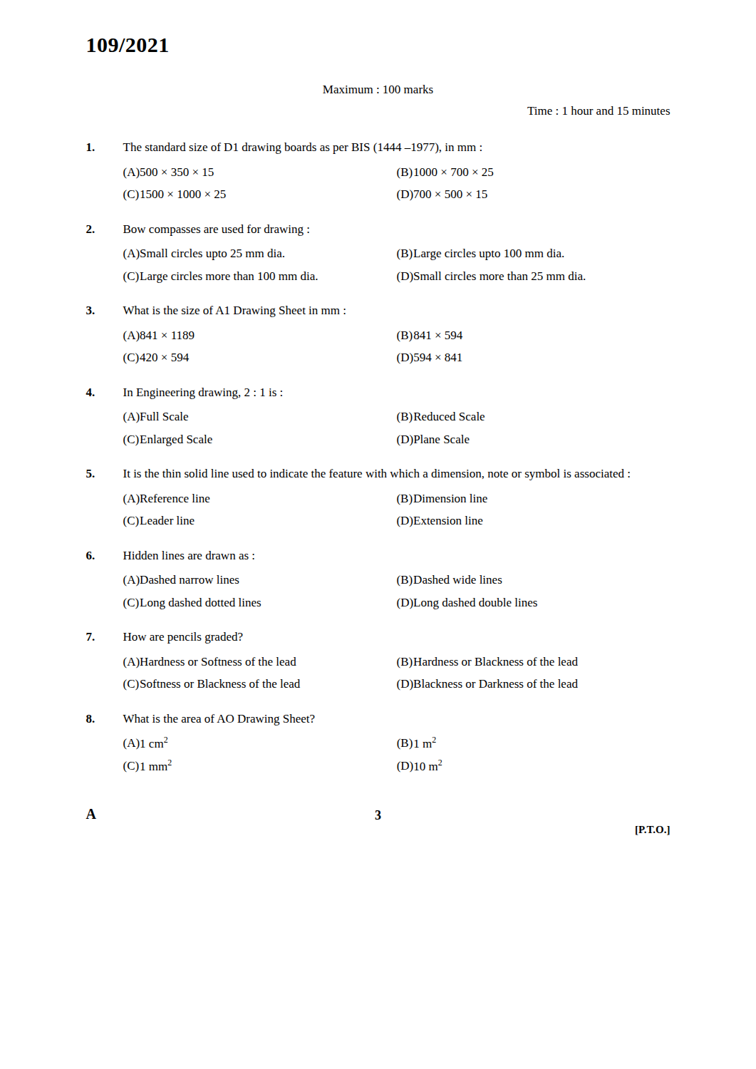109/2021
Maximum : 100 marks
Time : 1 hour and 15 minutes
1.
The standard size of D1 drawing boards as per BIS (1444 –1977), in mm :
| (A) | 500 × 350 × 15 | (B) | 1000 × 700 × 25 |
| (C) | 1500 × 1000 × 25 | (D) | 700 × 500 × 15 |
2.
Bow compasses are used for drawing :
| (A) | Small circles upto 25 mm dia. | (B) | Large circles upto 100 mm dia. |
| (C) | Large circles more than 100 mm dia. | (D) | Small circles more than 25 mm dia. |
3.
What is the size of A1 Drawing Sheet in mm :
| (A) | 841 × 1189 | (B) | 841 × 594 |
| (C) | 420 × 594 | (D) | 594 × 841 |
4.
In Engineering drawing, 2 : 1 is :
| (A) | Full Scale | (B) | Reduced Scale |
| (C) | Enlarged Scale | (D) | Plane Scale |
5.
It is the thin solid line used to indicate the feature with which a dimension, note or symbol is associated :
| (A) | Reference line | (B) | Dimension line |
| (C) | Leader line | (D) | Extension line |
6.
Hidden lines are drawn as :
| (A) | Dashed narrow lines | (B) | Dashed wide lines |
| (C) | Long dashed dotted lines | (D) | Long dashed double lines |
7.
How are pencils graded?
| (A) | Hardness or Softness of the lead | (B) | Hardness or Blackness of the lead |
| (C) | Softness or Blackness of the lead | (D) | Blackness or Darkness of the lead |
8.
What is the area of AO Drawing Sheet?
| (A) | 1 cm 2 | (B) | 1 m 2 |
| (C) | 1 mm 2 | (D) | 10 m 2 |
A
3
[P.T.O.]